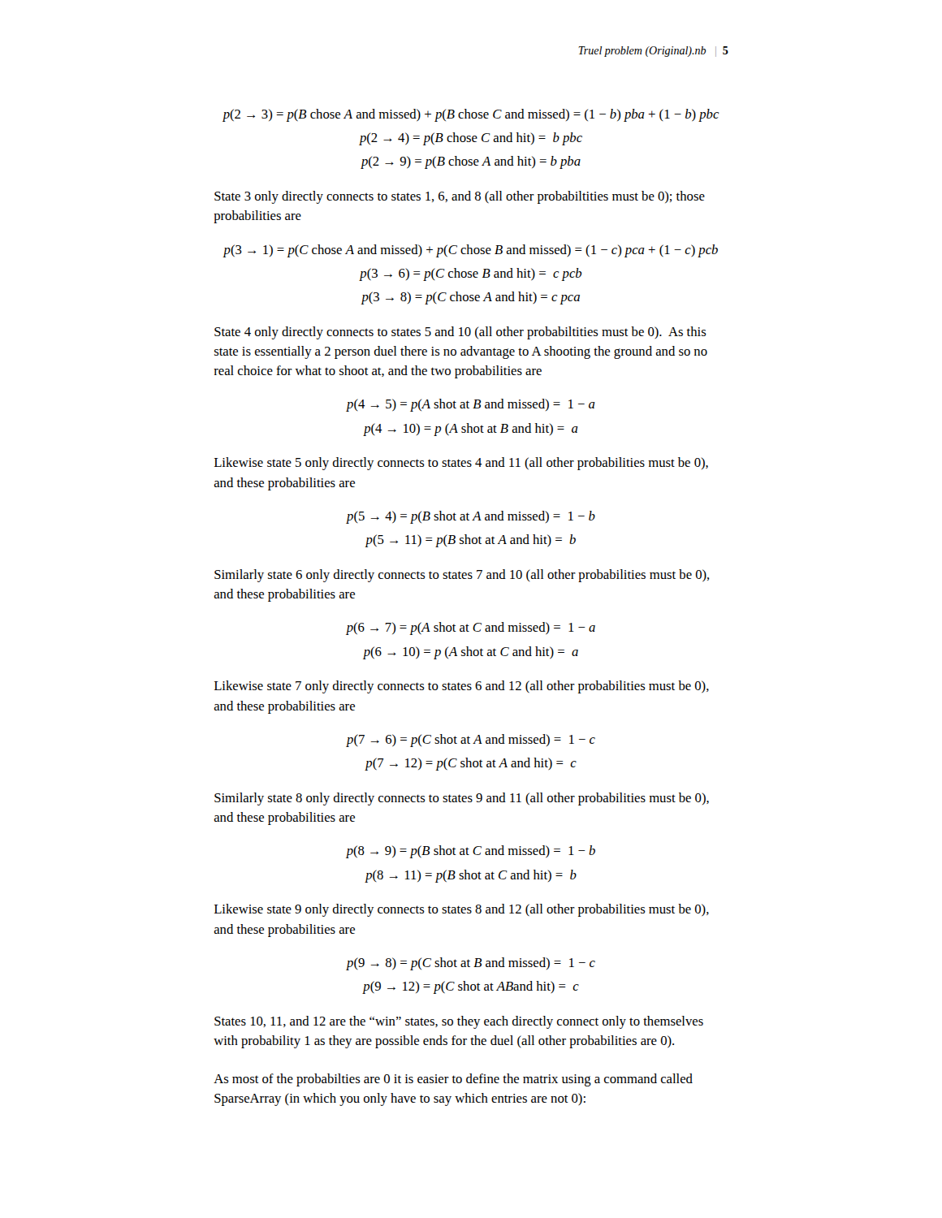Truel problem (Original).nb|5
p(2 → 3) = p(B chose A and missed) + p(B chose C and missed) = (1 − b) pba + (1 − b) pbc
p(2 → 4) = p(B chose C and hit) = b pbc
p(2 → 9) = p(B chose A and hit) = b pba
State 3 only directly connects to states 1, 6, and 8 (all other probabiltities must be 0); those probabilities are
p(3 → 1) = p(C chose A and missed) + p(C chose B and missed) = (1 − c) pca + (1 − c) pcb
p(3 → 6) = p(C chose B and hit) = c pcb
p(3 → 8) = p(C chose A and hit) = c pca
State 4 only directly connects to states 5 and 10 (all other probabiltities must be 0). As this state is essentially a 2 person duel there is no advantage to A shooting the ground and so no real choice for what to shoot at, and the two probabilities are
p(4 → 5) = p(A shot at B and missed) = 1 − a
p(4 → 10) = p (A shot at B and hit) = a
Likewise state 5 only directly connects to states 4 and 11 (all other probabilities must be 0), and these probabilities are
p(5 → 4) = p(B shot at A and missed) = 1 − b
p(5 → 11) = p(B shot at A and hit) = b
Similarly state 6 only directly connects to states 7 and 10 (all other probabilities must be 0), and these probabilities are
p(6 → 7) = p(A shot at C and missed) = 1 − a
p(6 → 10) = p (A shot at C and hit) = a
Likewise state 7 only directly connects to states 6 and 12 (all other probabilities must be 0), and these probabilities are
p(7 → 6) = p(C shot at A and missed) = 1 − c
p(7 → 12) = p(C shot at A and hit) = c
Similarly state 8 only directly connects to states 9 and 11 (all other probabilities must be 0), and these probabilities are
p(8 → 9) = p(B shot at C and missed) = 1 − b
p(8 → 11) = p(B shot at C and hit) = b
Likewise state 9 only directly connects to states 8 and 12 (all other probabilities must be 0), and these probabilities are
p(9 → 8) = p(C shot at B and missed) = 1 − c
p(9 → 12) = p(C shot at ABand hit) = c
States 10, 11, and 12 are the “win” states, so they each directly connect only to themselves with probability 1 as they are possible ends for the duel (all other probabilities are 0).
As most of the probabilties are 0 it is easier to define the matrix using a command called SparseArray (in which you only have to say which entries are not 0):